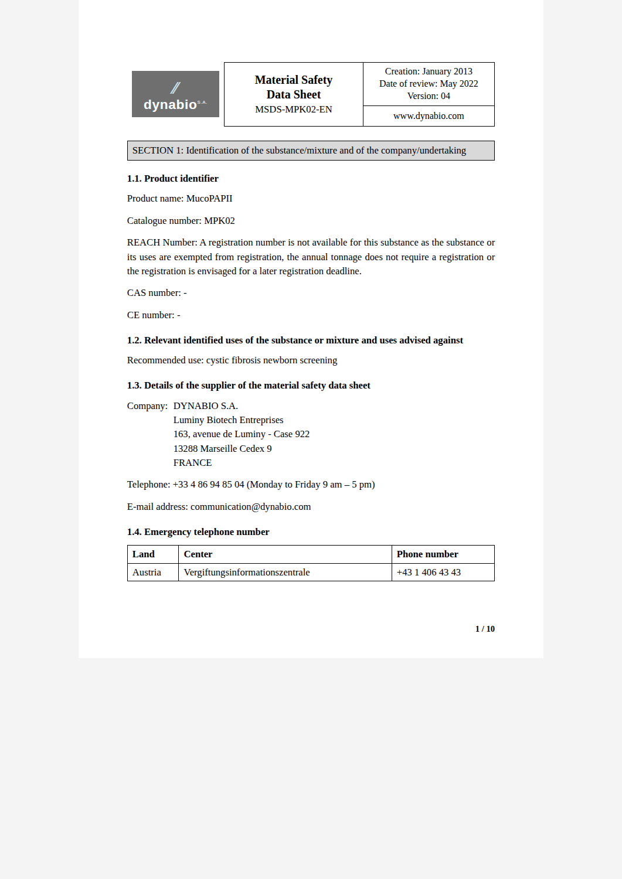| ⁄⁄ dynabio S.A. | Material Safety Data Sheet MSDS-MPK02-EN | Creation: January 2013 Date of review: May 2022 Version: 04 |
| www.dynabio.com |
SECTION 1: Identification of the substance/mixture and of the company/undertaking
1.1. Product identifier
Product name: MucoPAPII
Catalogue number: MPK02
REACH Number: A registration number is not available for this substance as the substance or its uses are exempted from registration, the annual tonnage does not require a registration or the registration is envisaged for a later registration deadline.
CAS number: -
CE number: -
1.2. Relevant identified uses of the substance or mixture and uses advised against
Recommended use: cystic fibrosis newborn screening
1.3. Details of the supplier of the material safety data sheet
Company: DYNABIO S.A.
Luminy Biotech Entreprises
163, avenue de Luminy - Case 922
13288 Marseille Cedex 9
FRANCE
Telephone: +33 4 86 94 85 04 (Monday to Friday 9 am – 5 pm)
E-mail address: communication@dynabio.com
1.4. Emergency telephone number
| Land | Center | Phone number |
| --- | --- | --- |
| Austria | Vergiftungsinformationszentrale | +43 1 406 43 43 |
1 / 10